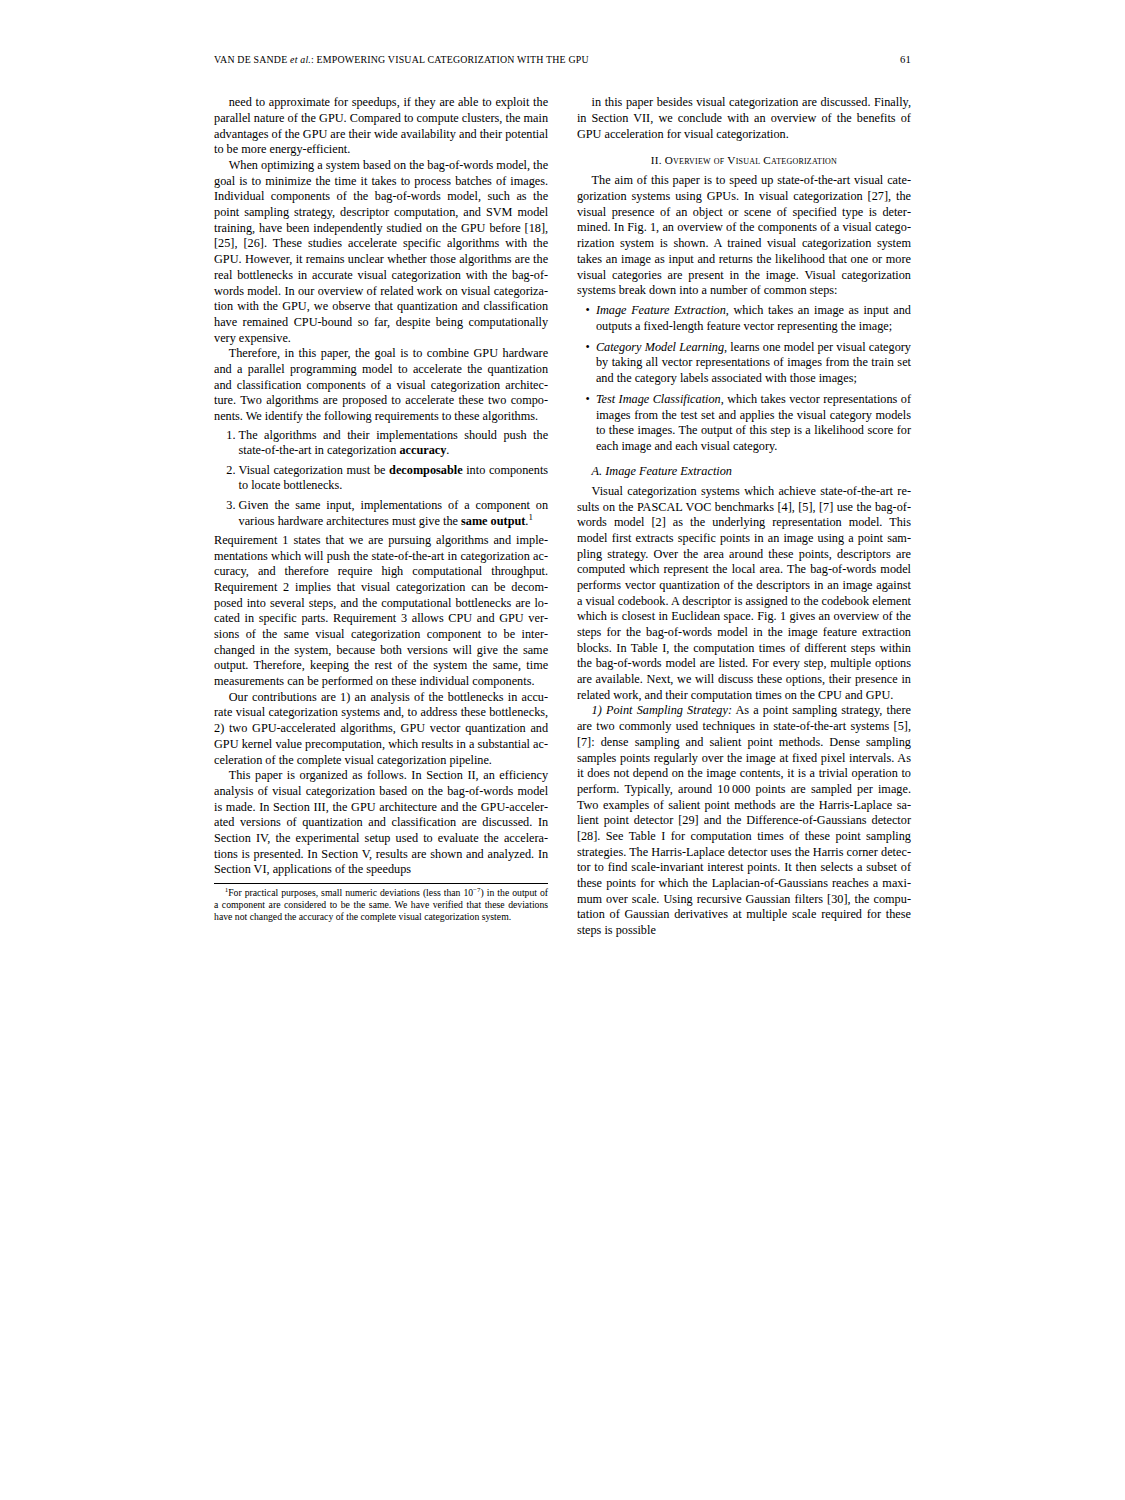VAN DE SANDE et al.: EMPOWERING VISUAL CATEGORIZATION WITH THE GPU
61
need to approximate for speedups, if they are able to exploit the parallel nature of the GPU. Compared to compute clusters, the main advantages of the GPU are their wide availability and their potential to be more energy-efficient.
When optimizing a system based on the bag-of-words model, the goal is to minimize the time it takes to process batches of images. Individual components of the bag-of-words model, such as the point sampling strategy, descriptor computation, and SVM model training, have been independently studied on the GPU before [18], [25], [26]. These studies accelerate specific algorithms with the GPU. However, it remains unclear whether those algorithms are the real bottlenecks in accurate visual categorization with the bag-of-words model. In our overview of related work on visual categorization with the GPU, we observe that quantization and classification have remained CPU-bound so far, despite being computationally very expensive.
Therefore, in this paper, the goal is to combine GPU hardware and a parallel programming model to accelerate the quantization and classification components of a visual categorization architecture. Two algorithms are proposed to accelerate these two components. We identify the following requirements to these algorithms.
The algorithms and their implementations should push the state-of-the-art in categorization accuracy.
Visual categorization must be decomposable into components to locate bottlenecks.
Given the same input, implementations of a component on various hardware architectures must give the same output.1
Requirement 1 states that we are pursuing algorithms and implementations which will push the state-of-the-art in categorization accuracy, and therefore require high computational throughput. Requirement 2 implies that visual categorization can be decomposed into several steps, and the computational bottlenecks are located in specific parts. Requirement 3 allows CPU and GPU versions of the same visual categorization component to be interchanged in the system, because both versions will give the same output. Therefore, keeping the rest of the system the same, time measurements can be performed on these individual components.
Our contributions are 1) an analysis of the bottlenecks in accurate visual categorization systems and, to address these bottlenecks, 2) two GPU-accelerated algorithms, GPU vector quantization and GPU kernel value precomputation, which results in a substantial acceleration of the complete visual categorization pipeline.
This paper is organized as follows. In Section II, an efficiency analysis of visual categorization based on the bag-of-words model is made. In Section III, the GPU architecture and the GPU-accelerated versions of quantization and classification are discussed. In Section IV, the experimental setup used to evaluate the accelerations is presented. In Section V, results are shown and analyzed. In Section VI, applications of the speedups
1For practical purposes, small numeric deviations (less than 10−7) in the output of a component are considered to be the same. We have verified that these deviations have not changed the accuracy of the complete visual categorization system.
in this paper besides visual categorization are discussed. Finally, in Section VII, we conclude with an overview of the benefits of GPU acceleration for visual categorization.
II. Overview of Visual Categorization
The aim of this paper is to speed up state-of-the-art visual categorization systems using GPUs. In visual categorization [27], the visual presence of an object or scene of specified type is determined. In Fig. 1, an overview of the components of a visual categorization system is shown. A trained visual categorization system takes an image as input and returns the likelihood that one or more visual categories are present in the image. Visual categorization systems break down into a number of common steps:
Image Feature Extraction, which takes an image as input and outputs a fixed-length feature vector representing the image;
Category Model Learning, learns one model per visual category by taking all vector representations of images from the train set and the category labels associated with those images;
Test Image Classification, which takes vector representations of images from the test set and applies the visual category models to these images. The output of this step is a likelihood score for each image and each visual category.
A. Image Feature Extraction
Visual categorization systems which achieve state-of-the-art results on the PASCAL VOC benchmarks [4], [5], [7] use the bag-of-words model [2] as the underlying representation model. This model first extracts specific points in an image using a point sampling strategy. Over the area around these points, descriptors are computed which represent the local area. The bag-of-words model performs vector quantization of the descriptors in an image against a visual codebook. A descriptor is assigned to the codebook element which is closest in Euclidean space. Fig. 1 gives an overview of the steps for the bag-of-words model in the image feature extraction blocks. In Table I, the computation times of different steps within the bag-of-words model are listed. For every step, multiple options are available. Next, we will discuss these options, their presence in related work, and their computation times on the CPU and GPU.
1) Point Sampling Strategy: As a point sampling strategy, there are two commonly used techniques in state-of-the-art systems [5], [7]: dense sampling and salient point methods. Dense sampling samples points regularly over the image at fixed pixel intervals. As it does not depend on the image contents, it is a trivial operation to perform. Typically, around 10 000 points are sampled per image. Two examples of salient point methods are the Harris-Laplace salient point detector [29] and the Difference-of-Gaussians detector [28]. See Table I for computation times of these point sampling strategies. The Harris-Laplace detector uses the Harris corner detector to find scale-invariant interest points. It then selects a subset of these points for which the Laplacian-of-Gaussians reaches a maximum over scale. Using recursive Gaussian filters [30], the computation of Gaussian derivatives at multiple scale required for these steps is possible